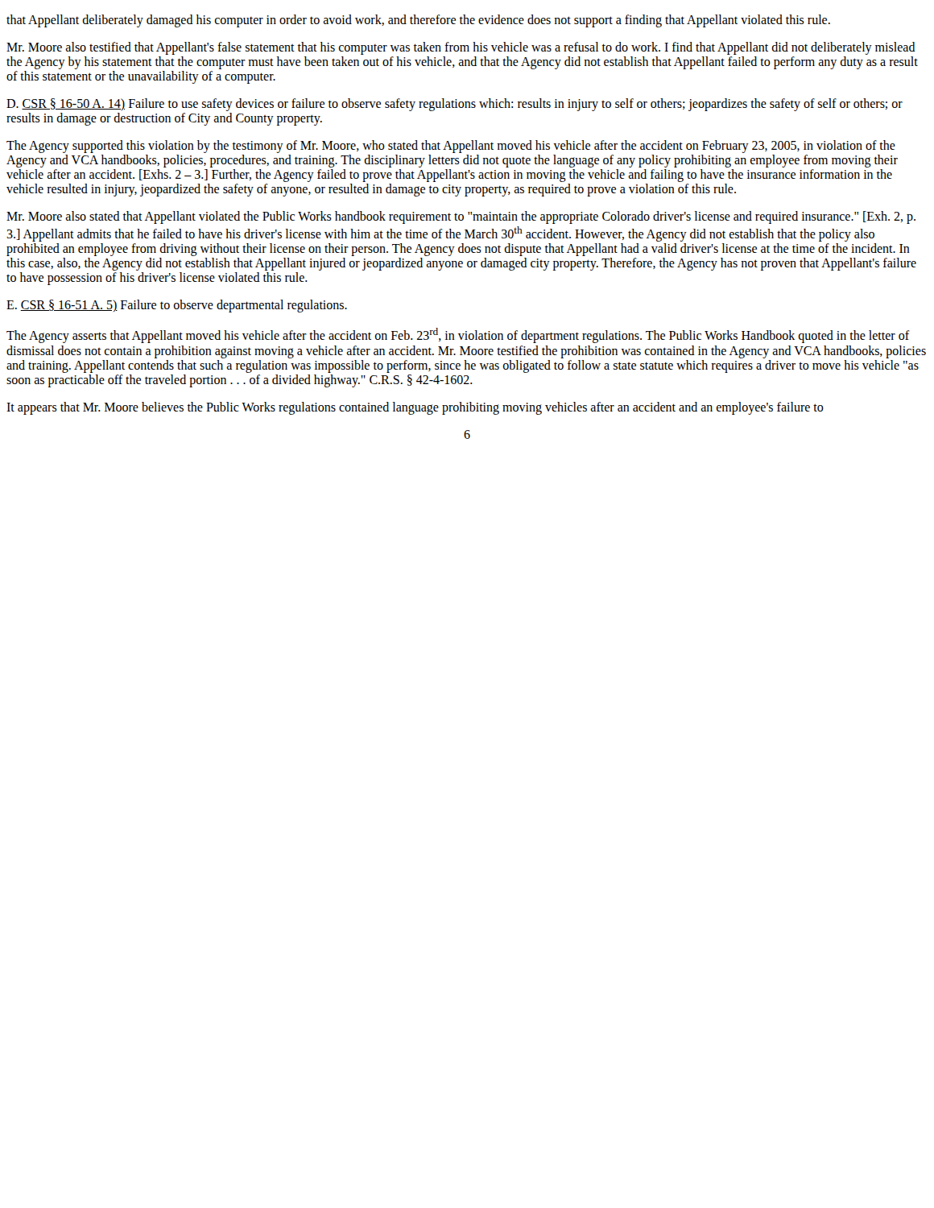that Appellant deliberately damaged his computer in order to avoid work, and therefore the evidence does not support a finding that Appellant violated this rule.
Mr. Moore also testified that Appellant's false statement that his computer was taken from his vehicle was a refusal to do work. I find that Appellant did not deliberately mislead the Agency by his statement that the computer must have been taken out of his vehicle, and that the Agency did not establish that Appellant failed to perform any duty as a result of this statement or the unavailability of a computer.
D. CSR § 16-50 A. 14) Failure to use safety devices or failure to observe safety regulations which: results in injury to self or others; jeopardizes the safety of self or others; or results in damage or destruction of City and County property.
The Agency supported this violation by the testimony of Mr. Moore, who stated that Appellant moved his vehicle after the accident on February 23, 2005, in violation of the Agency and VCA handbooks, policies, procedures, and training. The disciplinary letters did not quote the language of any policy prohibiting an employee from moving their vehicle after an accident. [Exhs. 2 – 3.] Further, the Agency failed to prove that Appellant's action in moving the vehicle and failing to have the insurance information in the vehicle resulted in injury, jeopardized the safety of anyone, or resulted in damage to city property, as required to prove a violation of this rule.
Mr. Moore also stated that Appellant violated the Public Works handbook requirement to "maintain the appropriate Colorado driver's license and required insurance." [Exh. 2, p. 3.] Appellant admits that he failed to have his driver's license with him at the time of the March 30th accident. However, the Agency did not establish that the policy also prohibited an employee from driving without their license on their person. The Agency does not dispute that Appellant had a valid driver's license at the time of the incident. In this case, also, the Agency did not establish that Appellant injured or jeopardized anyone or damaged city property. Therefore, the Agency has not proven that Appellant's failure to have possession of his driver's license violated this rule.
E. CSR § 16-51 A. 5) Failure to observe departmental regulations.
The Agency asserts that Appellant moved his vehicle after the accident on Feb. 23rd, in violation of department regulations. The Public Works Handbook quoted in the letter of dismissal does not contain a prohibition against moving a vehicle after an accident. Mr. Moore testified the prohibition was contained in the Agency and VCA handbooks, policies and training. Appellant contends that such a regulation was impossible to perform, since he was obligated to follow a state statute which requires a driver to move his vehicle "as soon as practicable off the traveled portion . . . of a divided highway." C.R.S. § 42-4-1602.
It appears that Mr. Moore believes the Public Works regulations contained language prohibiting moving vehicles after an accident and an employee's failure to
6